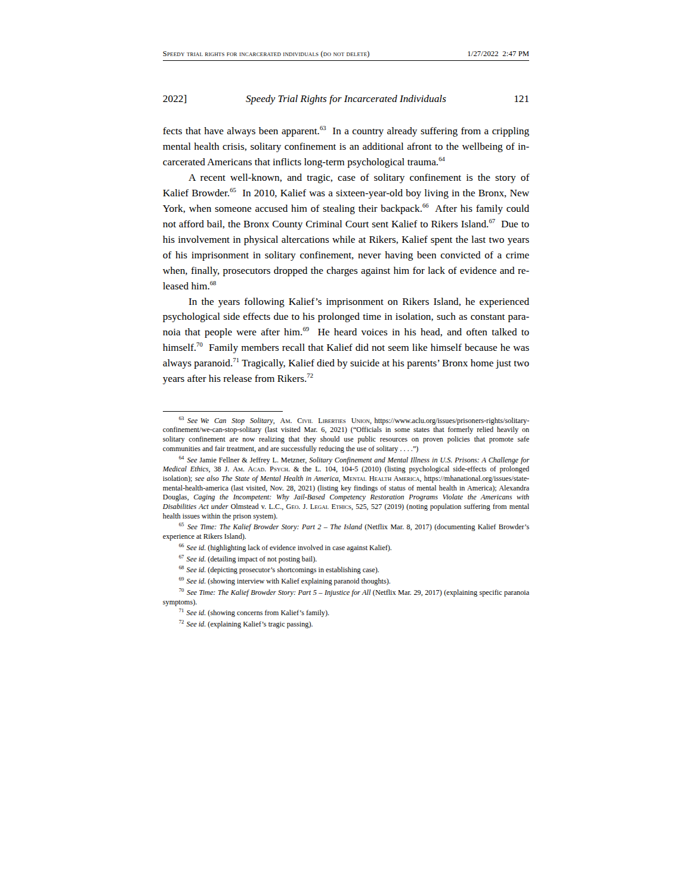Speedy Trial Rights for Incarcerated Individuals (Do Not Delete) 1/27/2022 2:47 PM
2022] Speedy Trial Rights for Incarcerated Individuals 121
fects that have always been apparent.63 In a country already suffering from a crippling mental health crisis, solitary confinement is an additional afront to the wellbeing of incarcerated Americans that inflicts long-term psychological trauma.64
A recent well-known, and tragic, case of solitary confinement is the story of Kalief Browder.65 In 2010, Kalief was a sixteen-year-old boy living in the Bronx, New York, when someone accused him of stealing their backpack.66 After his family could not afford bail, the Bronx County Criminal Court sent Kalief to Rikers Island.67 Due to his involvement in physical altercations while at Rikers, Kalief spent the last two years of his imprisonment in solitary confinement, never having been convicted of a crime when, finally, prosecutors dropped the charges against him for lack of evidence and released him.68
In the years following Kalief’s imprisonment on Rikers Island, he experienced psychological side effects due to his prolonged time in isolation, such as constant paranoia that people were after him.69 He heard voices in his head, and often talked to himself.70 Family members recall that Kalief did not seem like himself because he was always paranoid.71 Tragically, Kalief died by suicide at his parents’ Bronx home just two years after his release from Rikers.72
63 See We Can Stop Solitary, Am. Civil Liberties Union, https://www.aclu.org/issues/prisoners-rights/solitary-confinement/we-can-stop-solitary (last visited Mar. 6, 2021) (“Officials in some states that formerly relied heavily on solitary confinement are now realizing that they should use public resources on proven policies that promote safe communities and fair treatment, and are successfully reducing the use of solitary . . . .”)
64 See Jamie Fellner & Jeffrey L. Metzner, Solitary Confinement and Mental Illness in U.S. Prisons: A Challenge for Medical Ethics, 38 J. Am. Acad. Psych. & the L. 104, 104-5 (2010) (listing psychological side-effects of prolonged isolation); see also The State of Mental Health in America, Mental Health America, https://mhanational.org/issues/state-mental-health-america (last visited, Nov. 28, 2021) (listing key findings of status of mental health in America); Alexandra Douglas, Caging the Incompetent: Why Jail-Based Competency Restoration Programs Violate the Americans with Disabilities Act under Olmstead v. L.C., Geo. J. Legal Ethics, 525, 527 (2019) (noting population suffering from mental health issues within the prison system).
65 See Time: The Kalief Browder Story: Part 2 – The Island (Netflix Mar. 8, 2017) (documenting Kalief Browder’s experience at Rikers Island).
66 See id. (highlighting lack of evidence involved in case against Kalief).
67 See id. (detailing impact of not posting bail).
68 See id. (depicting prosecutor’s shortcomings in establishing case).
69 See id. (showing interview with Kalief explaining paranoid thoughts).
70 See Time: The Kalief Browder Story: Part 5 – Injustice for All (Netflix Mar. 29, 2017) (explaining specific paranoia symptoms).
71 See id. (showing concerns from Kalief’s family).
72 See id. (explaining Kalief’s tragic passing).